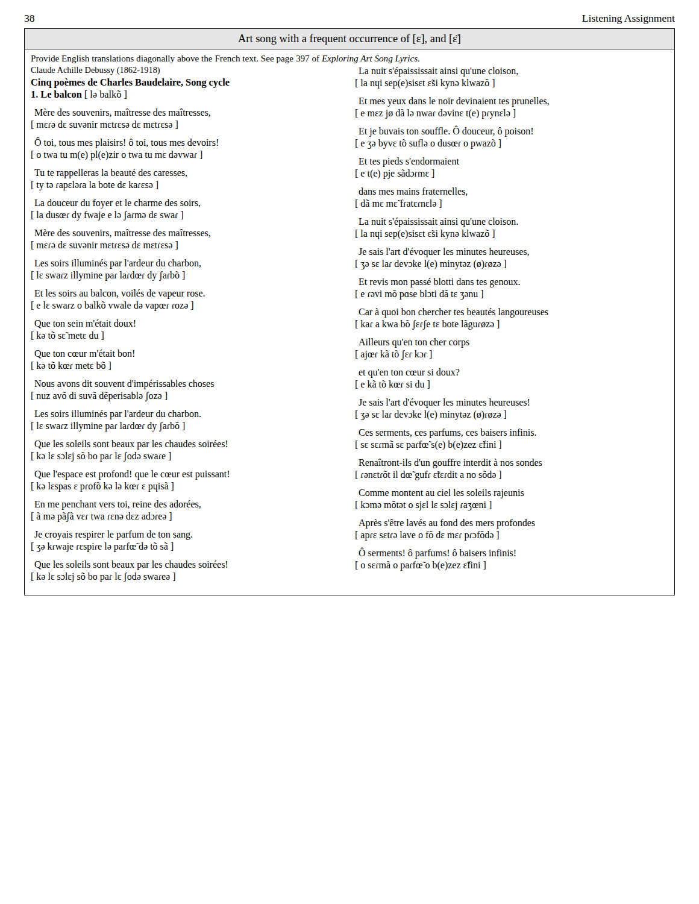38 Listening Assignment
Art song with a frequent occurrence of [ɛ], and [ɛ̈]
Provide English translations diagonally above the French text. See page 397 of Exploring Art Song Lyrics.
Claude Achille Debussy (1862-1918)
Cinq poèmes de Charles Baudelaire, Song cycle
1. Le balcon [ lə balkõ ]
Mère des souvenirs, maîtresse des maîtresses,
[ mɛɾə dɛ suvənir mɛtɾɛsə dɛ mɛtɾɛsə ]
Ô toi, tous mes plaisirs! ô toi, tous mes devoirs!
[ o twa tu m(e) pl(e)zir o twa tu mɛ dəvwaɾ ]
Tu te rappelleras la beauté des caresses,
[ ty tə ɾapɛləɾa la bote dɛ kaɾɛsə ]
La douceur du foyer et le charme des soirs,
[ la dusœɾ dy fwaje e lə ʃaɾmə dɛ swaɾ ]
Mère des souvenirs, maîtresse des maîtresses,
[ mɛɾə dɛ suvənir mɛtɾɛsə dɛ mɛtɾɛsə ]
Les soirs illuminés par l'ardeur du charbon,
[ lɛ swaɾz illymine paɾ laɾdœɾ dy ʃaɾbõ ]
Et les soirs au balcon, voilés de vapeur rose.
[ e lɛ swaɾz o balkõ vwale də vapœɾ ɾozə ]
Que ton sein m'était doux!
[ kə tõ sɛ̃ metɛ du ]
Que ton cœur m'était bon!
[ kə tõ kœɾ metɛ bõ ]
Nous avons dit souvent d'impérissables choses
[ nuz avõ di suvã dẽperisablə ʃozə ]
Les soirs illuminés par l'ardeur du charbon.
[ lɛ swaɾz illymine paɾ laɾdœɾ dy ʃaɾbõ ]
Que les soleils sont beaux par les chaudes soirées!
[ kə lɛ sɔlɛj sõ bo paɾ lɛ ʃodə swaɾe ]
Que l'espace est profond! que le cœur est puissant!
[ kə lɛspas ɛ pɾofõ kə lə kœɾ ɛ pɥisã ]
En me penchant vers toi, reine des adorées,
[ ã mə pãʃã vɛɾ twa ɾɛnə dɛz adɔɾeə ]
Je croyais respirer le parfum de ton sang.
[ ʒə kɾwaje ɾɛspiɾe lə paɾfœ̃ də tõ sã ]
Que les soleils sont beaux par les chaudes soirées!
[ kə lɛ sɔlɛj sõ bo paɾ lɛ ʃodə swaɾeə ]
La nuit s'épaississait ainsi qu'une cloison,
[ la nɥi sep(e)sisɛt ɛ̃si kynə klwazõ ]
Et mes yeux dans le noir devinaient tes prunelles,
[ e mɛz jø dã lə nwaɾ dəvinɛ t(e) pɾynɛlə ]
Et je buvais ton souffle. Ô douceur, ô poison!
[ e ʒə byvɛ tõ suflə o dusœɾ o pwazõ ]
Et tes pieds s'endormaient
[ e t(e) pje sãdɔɾmɛ ]
dans mes mains fraternelles,
[ dã mɛ mɛ̃ fɾatɛɾnɛlə ]
La nuit s'épaississait ainsi qu'une cloison.
[ la nɥi sep(e)sisɛt ɛ̃si kynə klwazõ ]
Je sais l'art d'évoquer les minutes heureuses,
[ ʒə sɛ laɾ devɔke l(e) minytəz (ø)ɾøzə ]
Et revis mon passé blotti dans tes genoux.
[ e ɾəvi mõ pɑse blɔti dã tɛ ʒənu ]
Car à quoi bon chercher tes beautés langoureuses
[ kaɾ a kwa bõ ʃɛɾʃe tɛ bote lãguɾøzə ]
Ailleurs qu'en ton cher corps
[ ajœɾ kã tõ ʃɛɾ kɔɾ ]
et qu'en ton cœur si doux?
[ e kã tõ kœɾ si du ]
Je sais l'art d'évoquer les minutes heureuses!
[ ʒə sɛ laɾ devɔke l(e) minytəz (ø)ɾøzə ]
Ces serments, ces parfums, ces baisers infinis.
[ sɛ sɛɾmã sɛ paɾfœ̃ s(e) b(e)zez ɛ̃fini ]
Renaîtront-ils d'un gouffre interdit à nos sondes
[ ɾənɛtɾõt il dœ̃ gufɾ ɛ̃tɛɾdit a no sõdə ]
Comme montent au ciel les soleils rajeunis
[ kɔmə mõtət o sjɛl lɛ sɔlɛj ɾaʒœni ]
Après s'être lavés au fond des mers profondes
[ apɾɛ sɛtɾə lave o fõ dɛ mɛɾ pɾɔfõdə ]
Ô serments! ô parfums! ô baisers infinis!
[ o sɛɾmã o paɾfœ̃ o b(e)zez ɛ̃fini ]